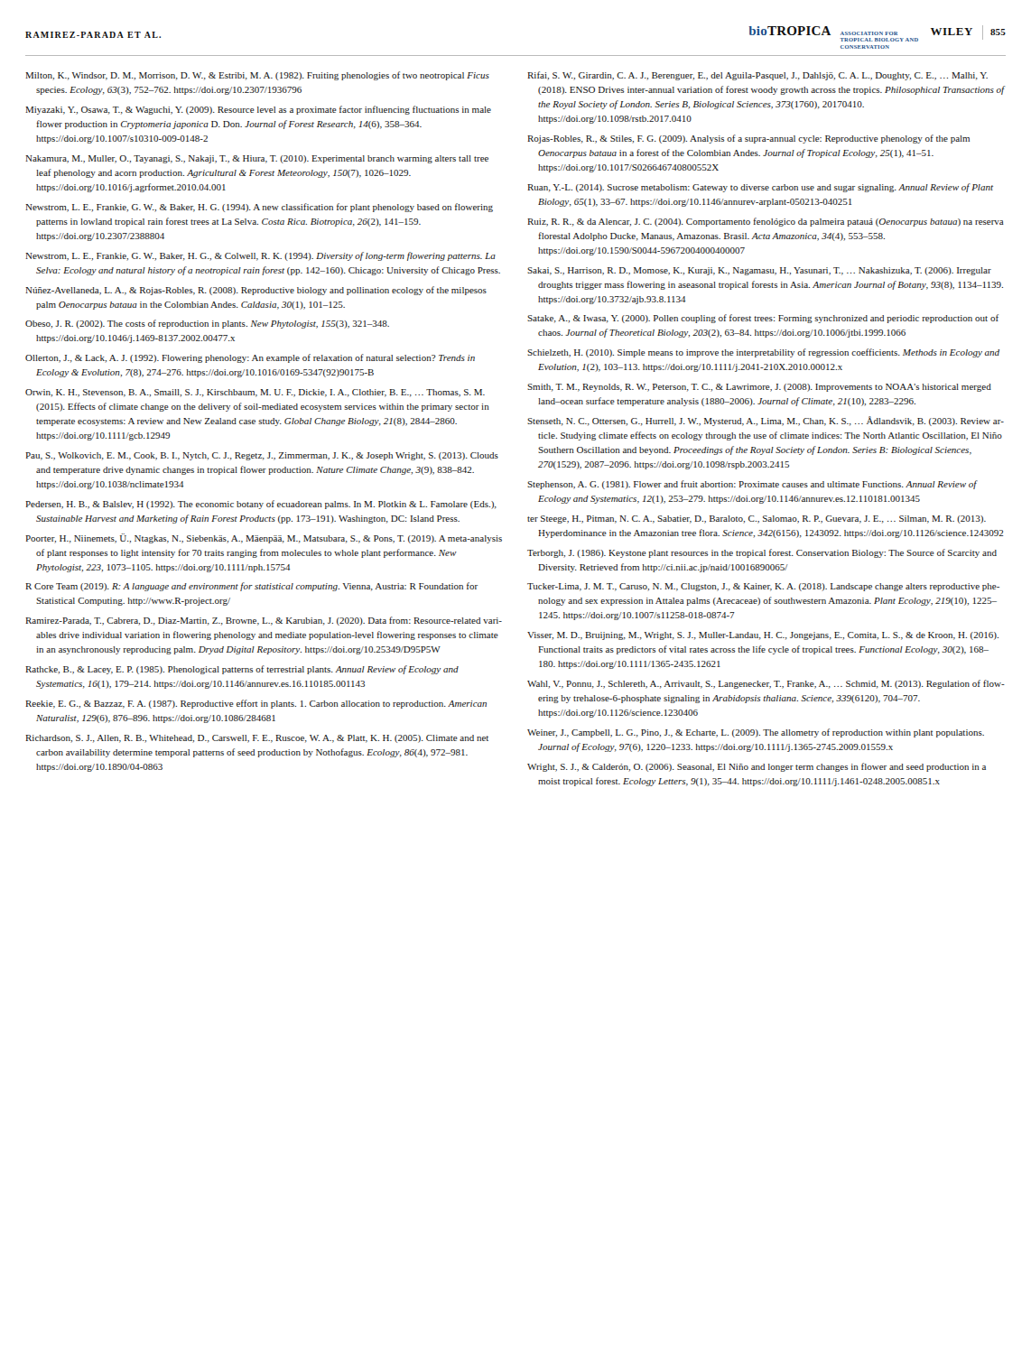Ramirez-Parada et al.
bio TROPICA Association for Tropical Biology and Conservation WILEY 855
Milton, K., Windsor, D. M., Morrison, D. W., & Estribi, M. A. (1982). Fruiting phenologies of two neotropical Ficus species. Ecology, 63(3), 752–762. https://doi.org/10.2307/1936796
Miyazaki, Y., Osawa, T., & Waguchi, Y. (2009). Resource level as a proximate factor influencing fluctuations in male flower production in Cryptomeria japonica D. Don. Journal of Forest Research, 14(6), 358–364. https://doi.org/10.1007/s10310-009-0148-2
Nakamura, M., Muller, O., Tayanagi, S., Nakaji, T., & Hiura, T. (2010). Experimental branch warming alters tall tree leaf phenology and acorn production. Agricultural & Forest Meteorology, 150(7), 1026–1029. https://doi.org/10.1016/j.agrformet.2010.04.001
Newstrom, L. E., Frankie, G. W., & Baker, H. G. (1994). A new classification for plant phenology based on flowering patterns in lowland tropical rain forest trees at La Selva. Costa Rica. Biotropica, 26(2), 141–159. https://doi.org/10.2307/2388804
Newstrom, L. E., Frankie, G. W., Baker, H. G., & Colwell, R. K. (1994). Diversity of long-term flowering patterns. La Selva: Ecology and natural history of a neotropical rain forest (pp. 142–160). Chicago: University of Chicago Press.
Núñez-Avellaneda, L. A., & Rojas-Robles, R. (2008). Reproductive biology and pollination ecology of the milpesos palm Oenocarpus bataua in the Colombian Andes. Caldasia, 30(1), 101–125.
Obeso, J. R. (2002). The costs of reproduction in plants. New Phytologist, 155(3), 321–348. https://doi.org/10.1046/j.1469-8137.2002.00477.x
Ollerton, J., & Lack, A. J. (1992). Flowering phenology: An example of relaxation of natural selection? Trends in Ecology & Evolution, 7(8), 274–276. https://doi.org/10.1016/0169-5347(92)90175-B
Orwin, K. H., Stevenson, B. A., Smaill, S. J., Kirschbaum, M. U. F., Dickie, I. A., Clothier, B. E., … Thomas, S. M. (2015). Effects of climate change on the delivery of soil-mediated ecosystem services within the primary sector in temperate ecosystems: A review and New Zealand case study. Global Change Biology, 21(8), 2844–2860. https://doi.org/10.1111/gcb.12949
Pau, S., Wolkovich, E. M., Cook, B. I., Nytch, C. J., Regetz, J., Zimmerman, J. K., & Joseph Wright, S. (2013). Clouds and temperature drive dynamic changes in tropical flower production. Nature Climate Change, 3(9), 838–842. https://doi.org/10.1038/nclimate1934
Pedersen, H. B., & Balslev, H (1992). The economic botany of ecuadorean palms. In M. Plotkin & L. Famolare (Eds.), Sustainable Harvest and Marketing of Rain Forest Products (pp. 173–191). Washington, DC: Island Press.
Poorter, H., Niinemets, Ü., Ntagkas, N., Siebenkäs, A., Mäenpää, M., Matsubara, S., & Pons, T. (2019). A meta-analysis of plant responses to light intensity for 70 traits ranging from molecules to whole plant performance. New Phytologist, 223, 1073–1105. https://doi.org/10.1111/nph.15754
R Core Team (2019). R: A language and environment for statistical computing. Vienna, Austria: R Foundation for Statistical Computing. http://www.R-project.org/
Ramirez-Parada, T., Cabrera, D., Diaz-Martin, Z., Browne, L., & Karubian, J. (2020). Data from: Resource-related variables drive individual variation in flowering phenology and mediate population-level flowering responses to climate in an asynchronously reproducing palm. Dryad Digital Repository. https://doi.org/10.25349/D95P5W
Rathcke, B., & Lacey, E. P. (1985). Phenological patterns of terrestrial plants. Annual Review of Ecology and Systematics, 16(1), 179–214. https://doi.org/10.1146/annurev.es.16.110185.001143
Reekie, E. G., & Bazzaz, F. A. (1987). Reproductive effort in plants. 1. Carbon allocation to reproduction. American Naturalist, 129(6), 876–896. https://doi.org/10.1086/284681
Richardson, S. J., Allen, R. B., Whitehead, D., Carswell, F. E., Ruscoe, W. A., & Platt, K. H. (2005). Climate and net carbon availability determine temporal patterns of seed production by Nothofagus. Ecology, 86(4), 972–981. https://doi.org/10.1890/04-0863
Rifai, S. W., Girardin, C. A. J., Berenguer, E., del Aguila-Pasquel, J., Dahlsjö, C. A. L., Doughty, C. E., … Malhi, Y. (2018). ENSO Drives inter-annual variation of forest woody growth across the tropics. Philosophical Transactions of the Royal Society of London. Series B, Biological Sciences, 373(1760), 20170410. https://doi.org/10.1098/rstb.2017.0410
Rojas-Robles, R., & Stiles, F. G. (2009). Analysis of a supra-annual cycle: Reproductive phenology of the palm Oenocarpus bataua in a forest of the Colombian Andes. Journal of Tropical Ecology, 25(1), 41–51. https://doi.org/10.1017/S026646740800552X
Ruan, Y.-L. (2014). Sucrose metabolism: Gateway to diverse carbon use and sugar signaling. Annual Review of Plant Biology, 65(1), 33–67. https://doi.org/10.1146/annurev-arplant-050213-040251
Ruiz, R. R., & da Alencar, J. C. (2004). Comportamento fenológico da palmeira patauá (Oenocarpus bataua) na reserva florestal Adolpho Ducke, Manaus, Amazonas. Brasil. Acta Amazonica, 34(4), 553–558. https://doi.org/10.1590/S0044-59672004000400007
Sakai, S., Harrison, R. D., Momose, K., Kuraji, K., Nagamasu, H., Yasunari, T., … Nakashizuka, T. (2006). Irregular droughts trigger mass flowering in aseasonal tropical forests in Asia. American Journal of Botany, 93(8), 1134–1139. https://doi.org/10.3732/ajb.93.8.1134
Satake, A., & Iwasa, Y. (2000). Pollen coupling of forest trees: Forming synchronized and periodic reproduction out of chaos. Journal of Theoretical Biology, 203(2), 63–84. https://doi.org/10.1006/jtbi.1999.1066
Schielzeth, H. (2010). Simple means to improve the interpretability of regression coefficients. Methods in Ecology and Evolution, 1(2), 103–113. https://doi.org/10.1111/j.2041-210X.2010.00012.x
Smith, T. M., Reynolds, R. W., Peterson, T. C., & Lawrimore, J. (2008). Improvements to NOAA's historical merged land–ocean surface temperature analysis (1880–2006). Journal of Climate, 21(10), 2283–2296.
Stenseth, N. C., Ottersen, G., Hurrell, J. W., Mysterud, A., Lima, M., Chan, K. S., … Ådlandsvik, B. (2003). Review article. Studying climate effects on ecology through the use of climate indices: The North Atlantic Oscillation, El Niño Southern Oscillation and beyond. Proceedings of the Royal Society of London. Series B: Biological Sciences, 270(1529), 2087–2096. https://doi.org/10.1098/rspb.2003.2415
Stephenson, A. G. (1981). Flower and fruit abortion: Proximate causes and ultimate Functions. Annual Review of Ecology and Systematics, 12(1), 253–279. https://doi.org/10.1146/annurev.es.12.110181.001345
ter Steege, H., Pitman, N. C. A., Sabatier, D., Baraloto, C., Salomao, R. P., Guevara, J. E., … Silman, M. R. (2013). Hyperdominance in the Amazonian tree flora. Science, 342(6156), 1243092. https://doi.org/10.1126/science.1243092
Terborgh, J. (1986). Keystone plant resources in the tropical forest. Conservation Biology: The Source of Scarcity and Diversity. Retrieved from http://ci.nii.ac.jp/naid/10016890065/
Tucker-Lima, J. M. T., Caruso, N. M., Clugston, J., & Kainer, K. A. (2018). Landscape change alters reproductive phenology and sex expression in Attalea palms (Arecaceae) of southwestern Amazonia. Plant Ecology, 219(10), 1225–1245. https://doi.org/10.1007/s11258-018-0874-7
Visser, M. D., Bruijning, M., Wright, S. J., Muller-Landau, H. C., Jongejans, E., Comita, L. S., & de Kroon, H. (2016). Functional traits as predictors of vital rates across the life cycle of tropical trees. Functional Ecology, 30(2), 168–180. https://doi.org/10.1111/1365-2435.12621
Wahl, V., Ponnu, J., Schlereth, A., Arrivault, S., Langenecker, T., Franke, A., … Schmid, M. (2013). Regulation of flowering by trehalose-6-phosphate signaling in Arabidopsis thaliana. Science, 339(6120), 704–707. https://doi.org/10.1126/science.1230406
Weiner, J., Campbell, L. G., Pino, J., & Echarte, L. (2009). The allometry of reproduction within plant populations. Journal of Ecology, 97(6), 1220–1233. https://doi.org/10.1111/j.1365-2745.2009.01559.x
Wright, S. J., & Calderón, O. (2006). Seasonal, El Niño and longer term changes in flower and seed production in a moist tropical forest. Ecology Letters, 9(1), 35–44. https://doi.org/10.1111/j.1461-0248.2005.00851.x